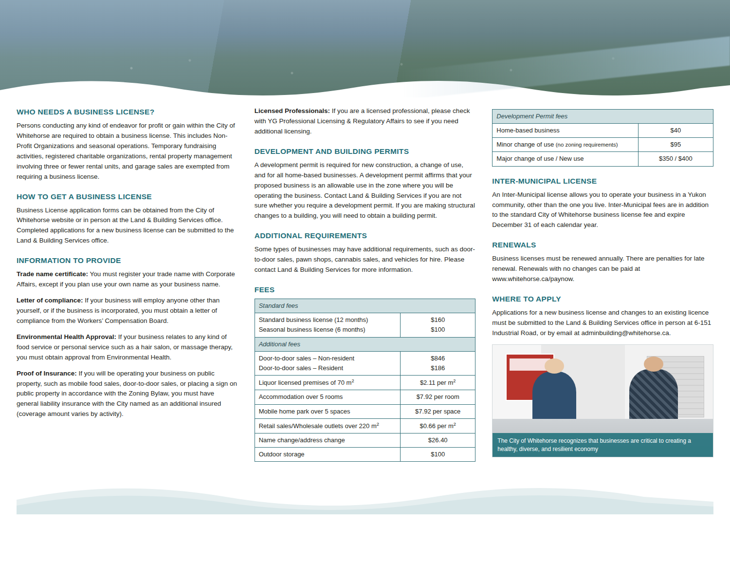Who needs a business license?
Persons conducting any kind of endeavor for profit or gain within the City of Whitehorse are required to obtain a business license. This includes Non-Profit Organizations and seasonal operations. Temporary fundraising activities, registered charitable organizations, rental property management involving three or fewer rental units, and garage sales are exempted from requiring a business license.
How to get a business license
Business License application forms can be obtained from the City of Whitehorse website or in person at the Land & Building Services office. Completed applications for a new business license can be submitted to the Land & Building Services office.
Information to provide
Trade name certificate: You must register your trade name with Corporate Affairs, except if you plan use your own name as your business name.
Letter of compliance: If your business will employ anyone other than yourself, or if the business is incorporated, you must obtain a letter of compliance from the Workers’ Compensation Board.
Environmental Health Approval: If your business relates to any kind of food service or personal service such as a hair salon, or massage therapy, you must obtain approval from Environmental Health.
Proof of Insurance: If you will be operating your business on public property, such as mobile food sales, door-to-door sales, or placing a sign on public property in accordance with the Zoning Bylaw, you must have general liability insurance with the City named as an additional insured (coverage amount varies by activity).
Licensed Professionals: If you are a licensed professional, please check with YG Professional Licensing & Regulatory Affairs to see if you need additional licensing.
Development and building permits
A development permit is required for new construction, a change of use, and for all home-based businesses. A development permit affirms that your proposed business is an allowable use in the zone where you will be operating the business. Contact Land & Building Services if you are not sure whether you require a development permit. If you are making structural changes to a building, you will need to obtain a building permit.
Additional requirements
Some types of businesses may have additional requirements, such as door-to-door sales, pawn shops, cannabis sales, and vehicles for hire. Please contact Land & Building Services for more information.
Fees
Standard fees
| Standard business license (12 months) Seasonal business license (6 months) | $160 $100 |
| Additional fees |
| Door-to-door sales – Non-resident Door-to-door sales – Resident | $846 $186 |
| Liquor licensed premises of 70 m 2 | $2.11 per m 2 |
| Accommodation over 5 rooms | $7.92 per room |
| Mobile home park over 5 spaces | $7.92 per space |
| Retail sales/Wholesale outlets over 220 m 2 | $0.66 per m 2 |
| Name change/address change | $26.40 |
| Outdoor storage | $100 |
Development Permit fees
| Home-based business | $40 |
| Minor change of use (no zoning requirements) | $95 |
| Major change of use / New use | $350 / $400 |
Inter-municipal license
An Inter-Municipal license allows you to operate your business in a Yukon community, other than the one you live. Inter-Municipal fees are in addition to the standard City of Whitehorse business license fee and expire December 31 of each calendar year.
Renewals
Business licenses must be renewed annually. There are penalties for late renewal. Renewals with no changes can be paid at www.whitehorse.ca/paynow.
Where to apply
Applications for a new business license and changes to an existing licence must be submitted to the Land & Building Services office in person at 6-151 Industrial Road, or by email at adminbuilding@whitehorse.ca.
The City of Whitehorse recognizes that businesses are critical to creating a healthy, diverse, and resilient economy